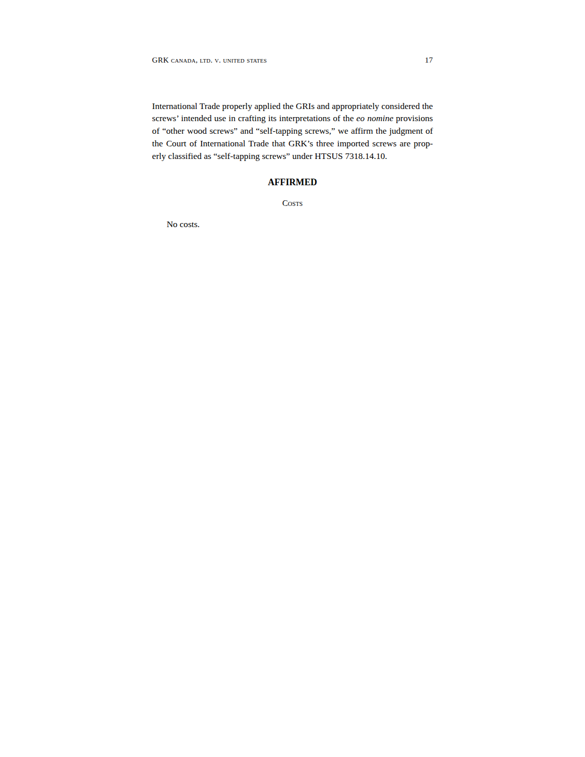GRK Canada, Ltd. v. United States 17
International Trade properly applied the GRIs and appropriately considered the screws’ intended use in crafting its interpretations of the eo nomine provisions of “other wood screws” and “self-tapping screws,” we affirm the judgment of the Court of International Trade that GRK’s three imported screws are properly classified as “self-tapping screws” under HTSUS 7318.14.10.
AFFIRMED
Costs
No costs.